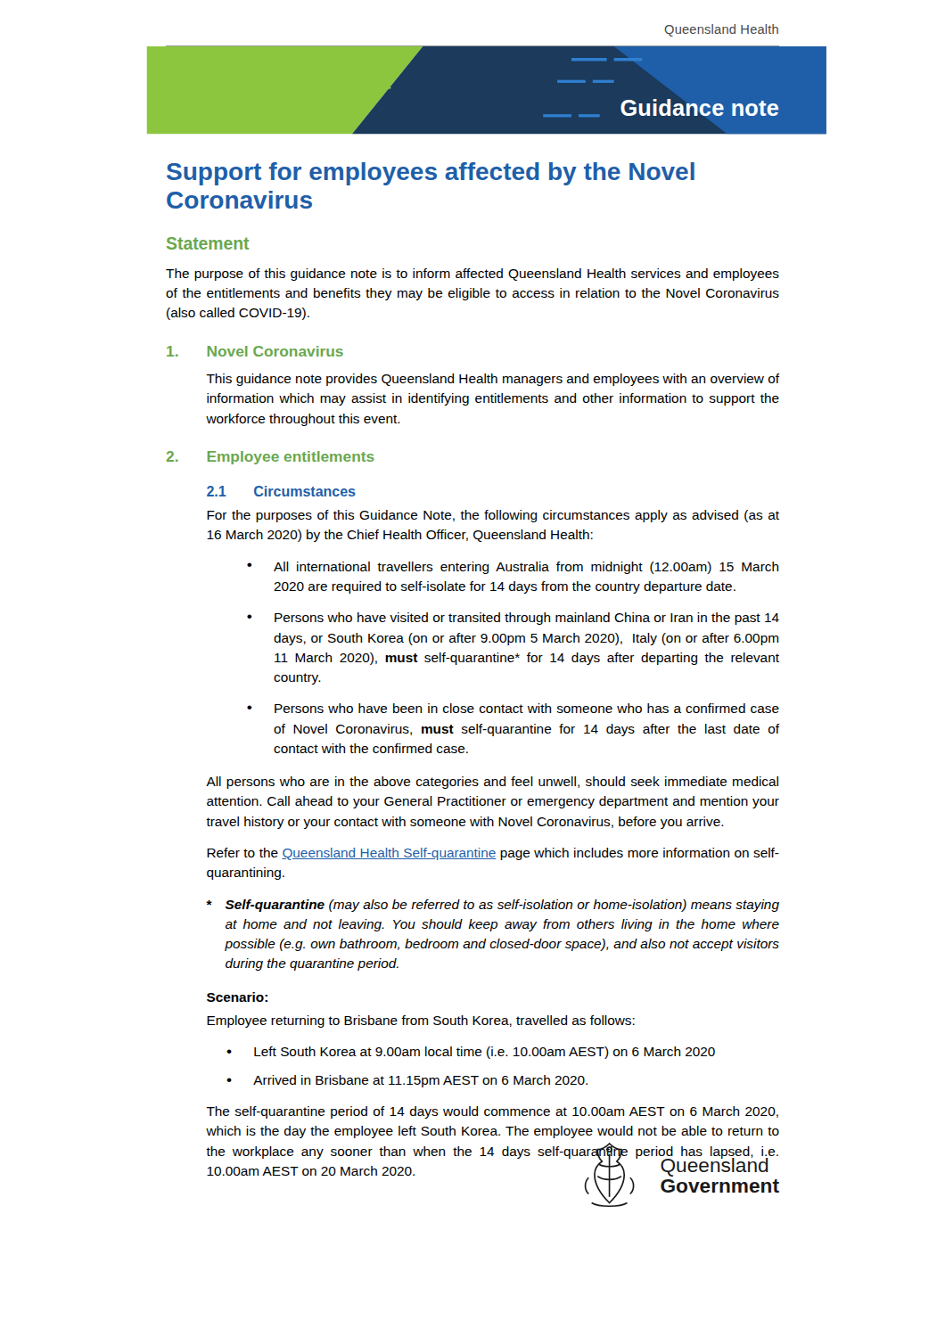Queensland Health
Guidance note
Support for employees affected by the Novel Coronavirus
Statement
The purpose of this guidance note is to inform affected Queensland Health services and employees of the entitlements and benefits they may be eligible to access in relation to the Novel Coronavirus (also called COVID-19).
1.
Novel Coronavirus
This guidance note provides Queensland Health managers and employees with an overview of information which may assist in identifying entitlements and other information to support the workforce throughout this event.
2.
Employee entitlements
2.1
Circumstances
For the purposes of this Guidance Note, the following circumstances apply as advised (as at 16 March 2020) by the Chief Health Officer, Queensland Health:
All international travellers entering Australia from midnight (12.00am) 15 March 2020 are required to self-isolate for 14 days from the country departure date.
Persons who have visited or transited through mainland China or Iran in the past 14 days, or South Korea (on or after 9.00pm 5 March 2020), Italy (on or after 6.00pm 11 March 2020), must self-quarantine* for 14 days after departing the relevant country.
Persons who have been in close contact with someone who has a confirmed case of Novel Coronavirus, must self-quarantine for 14 days after the last date of contact with the confirmed case.
All persons who are in the above categories and feel unwell, should seek immediate medical attention. Call ahead to your General Practitioner or emergency department and mention your travel history or your contact with someone with Novel Coronavirus, before you arrive.
Refer to the Queensland Health Self-quarantine page which includes more information on self-quarantining.
*
Self-quarantine (may also be referred to as self-isolation or home-isolation) means staying at home and not leaving. You should keep away from others living in the home where possible (e.g. own bathroom, bedroom and closed-door space), and also not accept visitors during the quarantine period.
Scenario:
Employee returning to Brisbane from South Korea, travelled as follows:
Left South Korea at 9.00am local time (i.e. 10.00am AEST) on 6 March 2020
Arrived in Brisbane at 11.15pm AEST on 6 March 2020.
The self-quarantine period of 14 days would commence at 10.00am AEST on 6 March 2020, which is the day the employee left South Korea. The employee would not be able to return to the workplace any sooner than when the 14 days self-quarantine period has lapsed, i.e. 10.00am AEST on 20 March 2020.
Queensland
Government